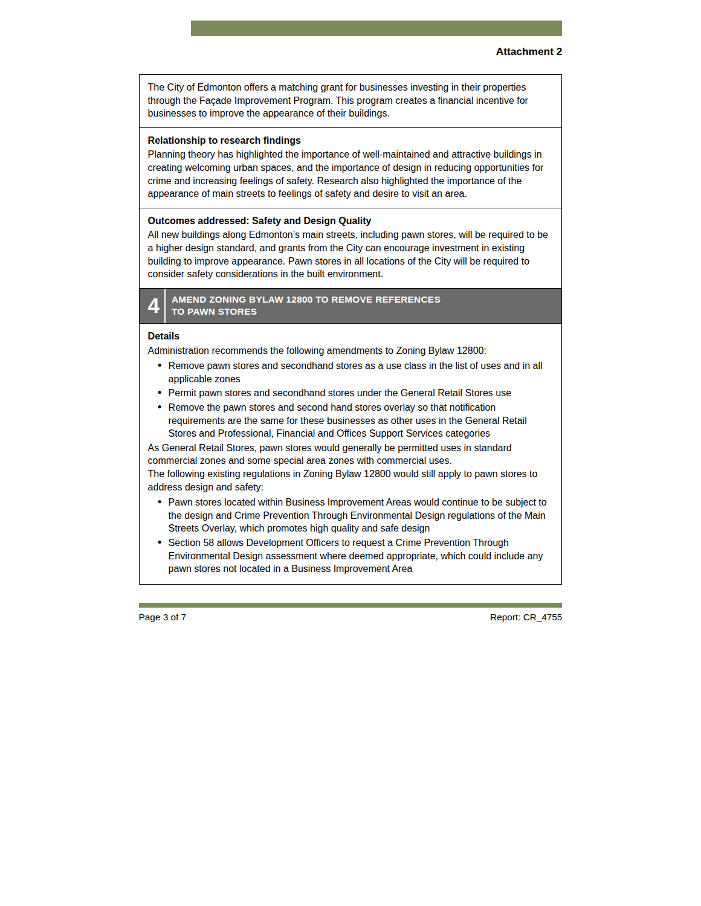Attachment 2
The City of Edmonton offers a matching grant for businesses investing in their properties through the Façade Improvement Program. This program creates a financial incentive for businesses to improve the appearance of their buildings.
Relationship to research findings
Planning theory has highlighted the importance of well-maintained and attractive buildings in creating welcoming urban spaces, and the importance of design in reducing opportunities for crime and increasing feelings of safety. Research also highlighted the importance of the appearance of main streets to feelings of safety and desire to visit an area.
Outcomes addressed: Safety and Design Quality
All new buildings along Edmonton’s main streets, including pawn stores, will be required to be a higher design standard, and grants from the City can encourage investment in existing building to improve appearance. Pawn stores in all locations of the City will be required to consider safety considerations in the built environment.
4
AMEND ZONING BYLAW 12800 TO REMOVE REFERENCES
TO PAWN STORES
Details
Administration recommends the following amendments to Zoning Bylaw 12800:
Remove pawn stores and secondhand stores as a use class in the list of uses and in all applicable zones
Permit pawn stores and secondhand stores under the General Retail Stores use
Remove the pawn stores and second hand stores overlay so that notification requirements are the same for these businesses as other uses in the General Retail Stores and Professional, Financial and Offices Support Services categories
As General Retail Stores, pawn stores would generally be permitted uses in standard commercial zones and some special area zones with commercial uses.
The following existing regulations in Zoning Bylaw 12800 would still apply to pawn stores to address design and safety:
Pawn stores located within Business Improvement Areas would continue to be subject to the design and Crime Prevention Through Environmental Design regulations of the Main Streets Overlay, which promotes high quality and safe design
Section 58 allows Development Officers to request a Crime Prevention Through Environmental Design assessment where deemed appropriate, which could include any pawn stores not located in a Business Improvement Area
Page 3 of 7 Report: CR_4755